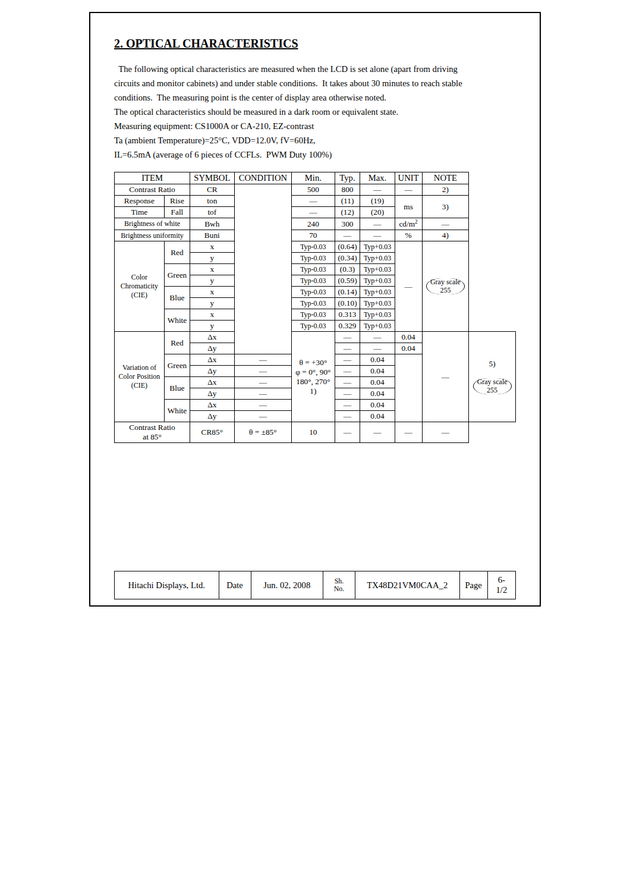2. OPTICAL CHARACTERISTICS
The following optical characteristics are measured when the LCD is set alone (apart from driving
circuits and monitor cabinets) and under stable conditions. It takes about 30 minutes to reach stable
conditions. The measuring point is the center of display area otherwise noted.
The optical characteristics should be measured in a dark room or equivalent state.
Measuring equipment: CS1000A or CA-210, EZ-contrast
Ta (ambient Temperature)=25°C, VDD=12.0V, fV=60Hz,
IL=6.5mA (average of 6 pieces of CCFLs. PWM Duty 100%)
| ITEM | SYMBOL | CONDITION | Min. | Typ. | Max. | UNIT | NOTE |
| --- | --- | --- | --- | --- | --- | --- | --- |
| Contrast Ratio | CR | | 500 | 800 | — | — | 2) |
| Response | Rise | ton | — | (11) | (19) | ms | 3) |
| Time | Fall | tof | — | (12) | (20) |
| Brightness of white | Bwh | 240 | 300 | — | cd/m 2 | — |
| Brightness uniformity | Buni | 70 | — | — | % | 4) |
| Color Chromaticity (CIE) | Red | x | Typ-0.03 | (0.64) | Typ+0.03 | — | Gray scale 255 |
| y | Typ-0.03 | (0.34) | Typ+0.03 |
| Green | x | Typ-0.03 | (0.3) | Typ+0.03 |
| y | Typ-0.03 | (0.59) | Typ+0.03 |
| Blue | x | Typ-0.03 | (0.14) | Typ+0.03 |
| y | Typ-0.03 | (0.10) | Typ+0.03 |
| White | x | Typ-0.03 | 0.313 | Typ+0.03 |
| y | Typ-0.03 | 0.329 | Typ+0.03 |
| Variation of Color Position (CIE) | Red | Δx | θ = +30° φ = 0°, 90° 180°, 270° 1) | — | — | 0.04 | — | 5) Gray scale 255 |
| Δy | — | — | 0.04 |
| Green | Δx | — | — | 0.04 |
| Δy | — | — | 0.04 |
| Blue | Δx | — | — | 0.04 |
| Δy | — | — | 0.04 |
| White | Δx | — | — | 0.04 |
| Δy | — | — | 0.04 |
| Contrast Ratio at 85° | CR85° | θ = ±85° | 10 | — | — | — | — |
| Hitachi Displays, Ltd. | Date | Jun. 02, 2008 | Sh. No. | TX48D21VM0CAA_2 | Page | 6-1/2 |